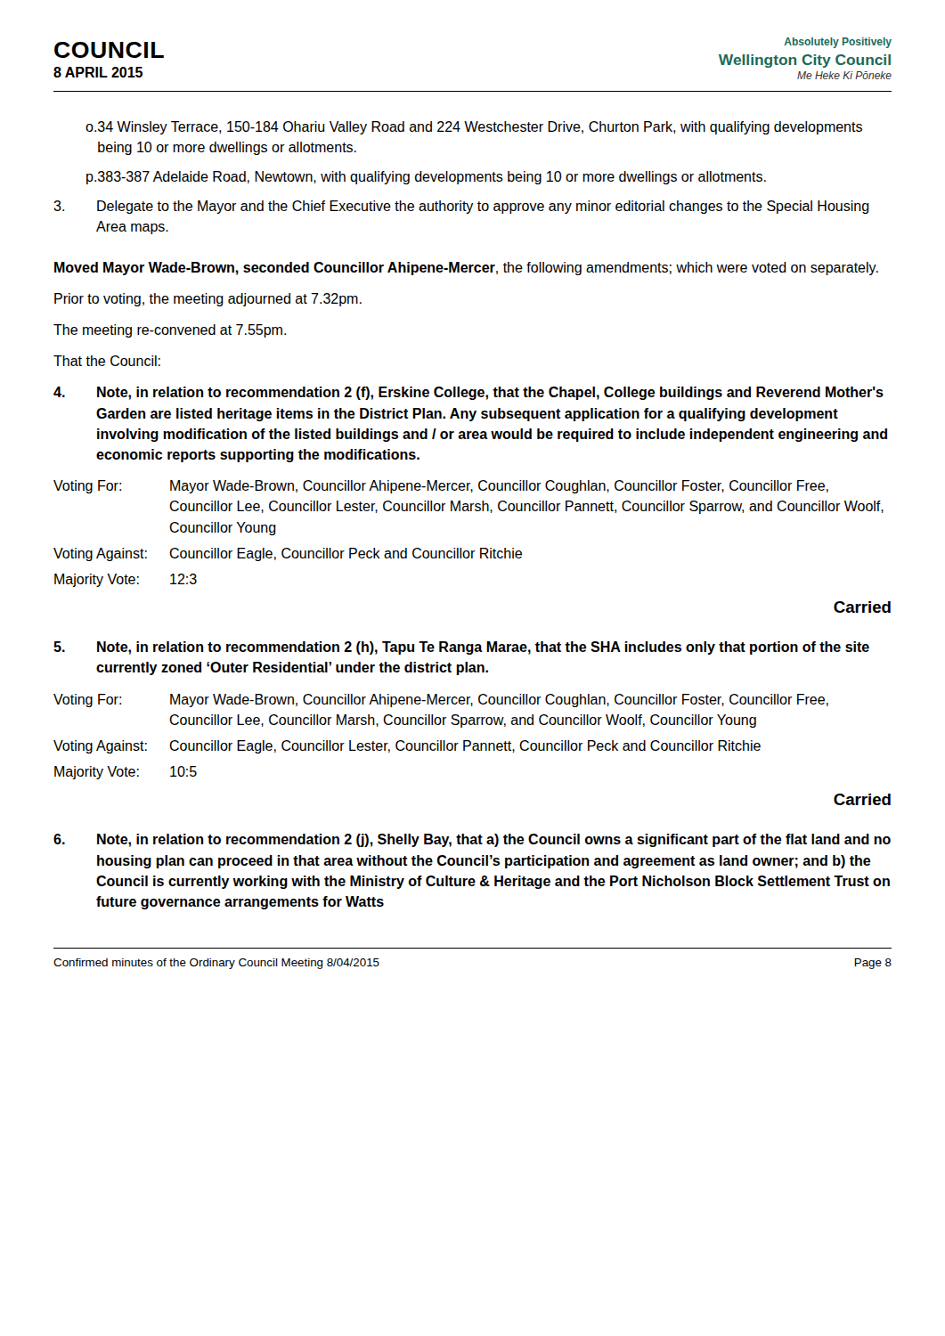COUNCIL
8 APRIL 2015
Absolutely Positively
Wellington City Council
Me Heke Ki Pōneke
o.
34 Winsley Terrace, 150-184 Ohariu Valley Road and 224 Westchester Drive, Churton Park, with qualifying developments being 10 or more dwellings or allotments.
p.
383-387 Adelaide Road, Newtown, with qualifying developments being 10 or more dwellings or allotments.
3.
Delegate to the Mayor and the Chief Executive the authority to approve any minor editorial changes to the Special Housing Area maps.
Moved Mayor Wade-Brown, seconded Councillor Ahipene-Mercer, the following amendments; which were voted on separately.
Prior to voting, the meeting adjourned at 7.32pm.
The meeting re-convened at 7.55pm.
That the Council:
4.
Note, in relation to recommendation 2 (f), Erskine College, that the Chapel, College buildings and Reverend Mother's Garden are listed heritage items in the District Plan. Any subsequent application for a qualifying development involving modification of the listed buildings and / or area would be required to include independent engineering and economic reports supporting the modifications.
Voting For:
Mayor Wade-Brown, Councillor Ahipene-Mercer, Councillor Coughlan, Councillor Foster, Councillor Free, Councillor Lee, Councillor Lester, Councillor Marsh, Councillor Pannett, Councillor Sparrow, and Councillor Woolf, Councillor Young
Voting Against:
Councillor Eagle, Councillor Peck and Councillor Ritchie
Majority Vote:
12:3
Carried
5.
Note, in relation to recommendation 2 (h), Tapu Te Ranga Marae, that the SHA includes only that portion of the site currently zoned ‘Outer Residential’ under the district plan.
Voting For:
Mayor Wade-Brown, Councillor Ahipene-Mercer, Councillor Coughlan, Councillor Foster, Councillor Free, Councillor Lee, Councillor Marsh, Councillor Sparrow, and Councillor Woolf, Councillor Young
Voting Against:
Councillor Eagle, Councillor Lester, Councillor Pannett, Councillor Peck and Councillor Ritchie
Majority Vote:
10:5
Carried
6.
Note, in relation to recommendation 2 (j), Shelly Bay, that a) the Council owns a significant part of the flat land and no housing plan can proceed in that area without the Council’s participation and agreement as land owner; and b) the Council is currently working with the Ministry of Culture & Heritage and the Port Nicholson Block Settlement Trust on future governance arrangements for Watts
Confirmed minutes of the Ordinary Council Meeting 8/04/2015
Page 8